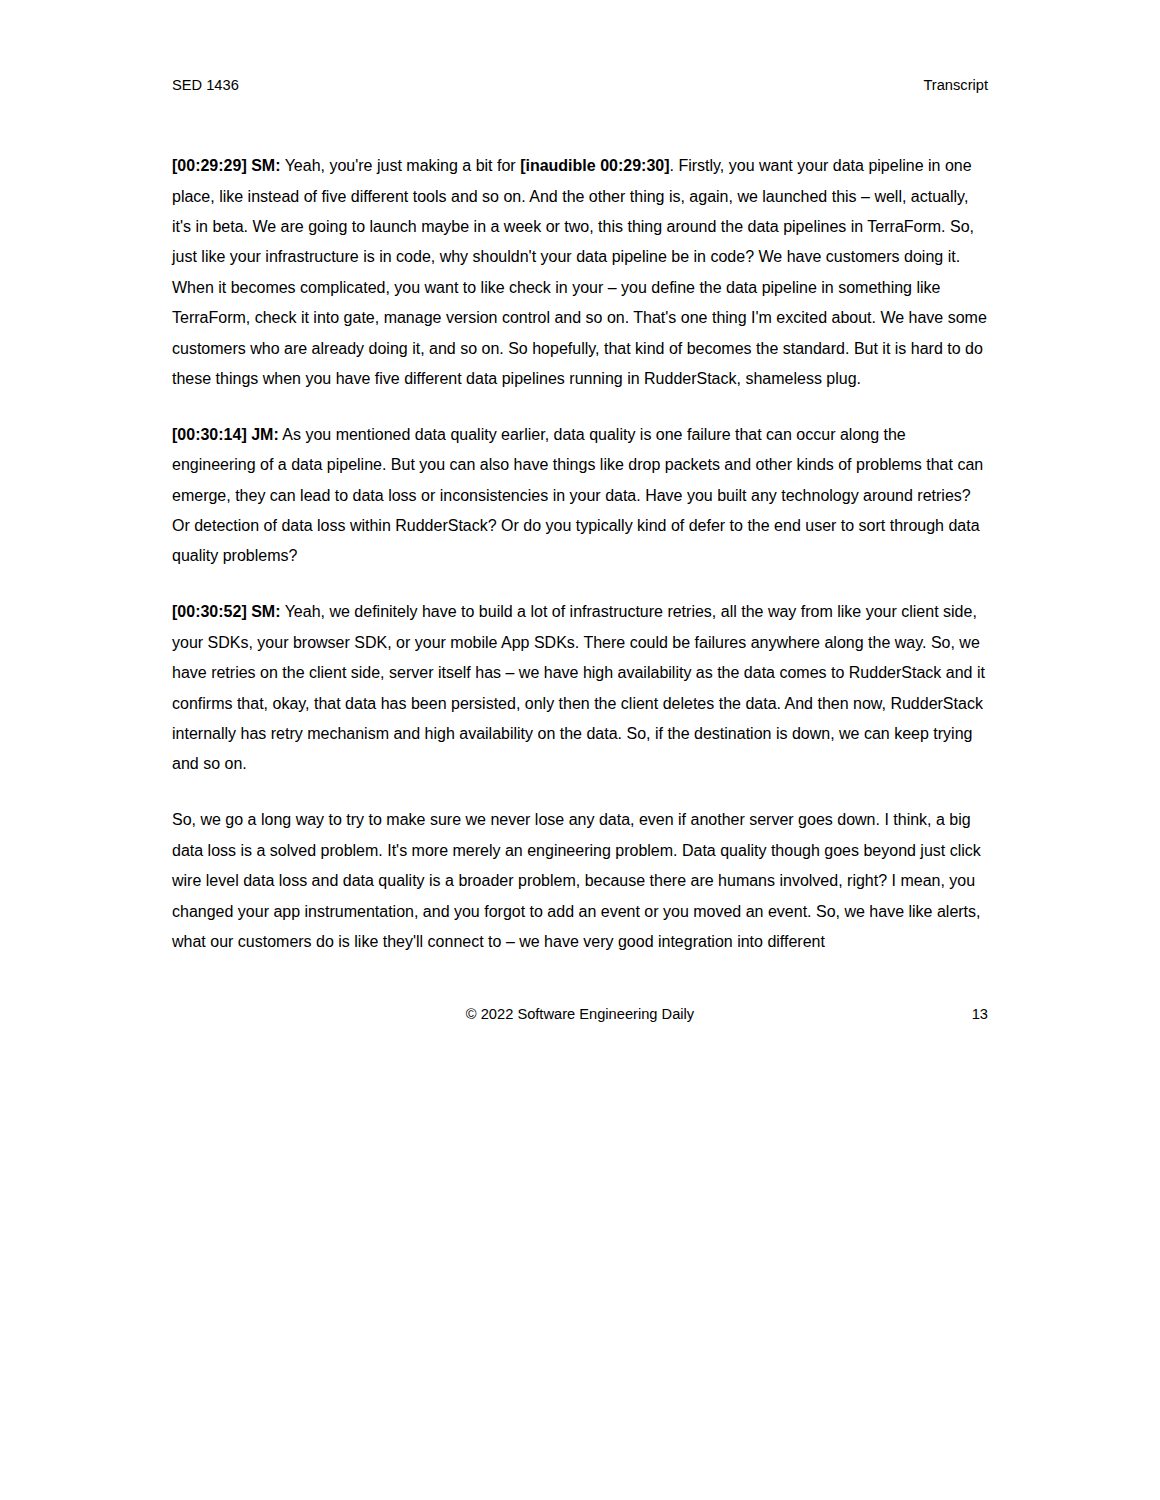SED 1436 Transcript
[00:29:29] SM: Yeah, you're just making a bit for [inaudible 00:29:30]. Firstly, you want your data pipeline in one place, like instead of five different tools and so on. And the other thing is, again, we launched this – well, actually, it's in beta. We are going to launch maybe in a week or two, this thing around the data pipelines in TerraForm. So, just like your infrastructure is in code, why shouldn't your data pipeline be in code? We have customers doing it. When it becomes complicated, you want to like check in your – you define the data pipeline in something like TerraForm, check it into gate, manage version control and so on. That's one thing I'm excited about. We have some customers who are already doing it, and so on. So hopefully, that kind of becomes the standard. But it is hard to do these things when you have five different data pipelines running in RudderStack, shameless plug.
[00:30:14] JM: As you mentioned data quality earlier, data quality is one failure that can occur along the engineering of a data pipeline. But you can also have things like drop packets and other kinds of problems that can emerge, they can lead to data loss or inconsistencies in your data. Have you built any technology around retries? Or detection of data loss within RudderStack? Or do you typically kind of defer to the end user to sort through data quality problems?
[00:30:52] SM: Yeah, we definitely have to build a lot of infrastructure retries, all the way from like your client side, your SDKs, your browser SDK, or your mobile App SDKs. There could be failures anywhere along the way. So, we have retries on the client side, server itself has – we have high availability as the data comes to RudderStack and it confirms that, okay, that data has been persisted, only then the client deletes the data. And then now, RudderStack internally has retry mechanism and high availability on the data. So, if the destination is down, we can keep trying and so on.
So, we go a long way to try to make sure we never lose any data, even if another server goes down. I think, a big data loss is a solved problem. It's more merely an engineering problem. Data quality though goes beyond just click wire level data loss and data quality is a broader problem, because there are humans involved, right? I mean, you changed your app instrumentation, and you forgot to add an event or you moved an event. So, we have like alerts, what our customers do is like they'll connect to – we have very good integration into different
© 2022 Software Engineering Daily 13